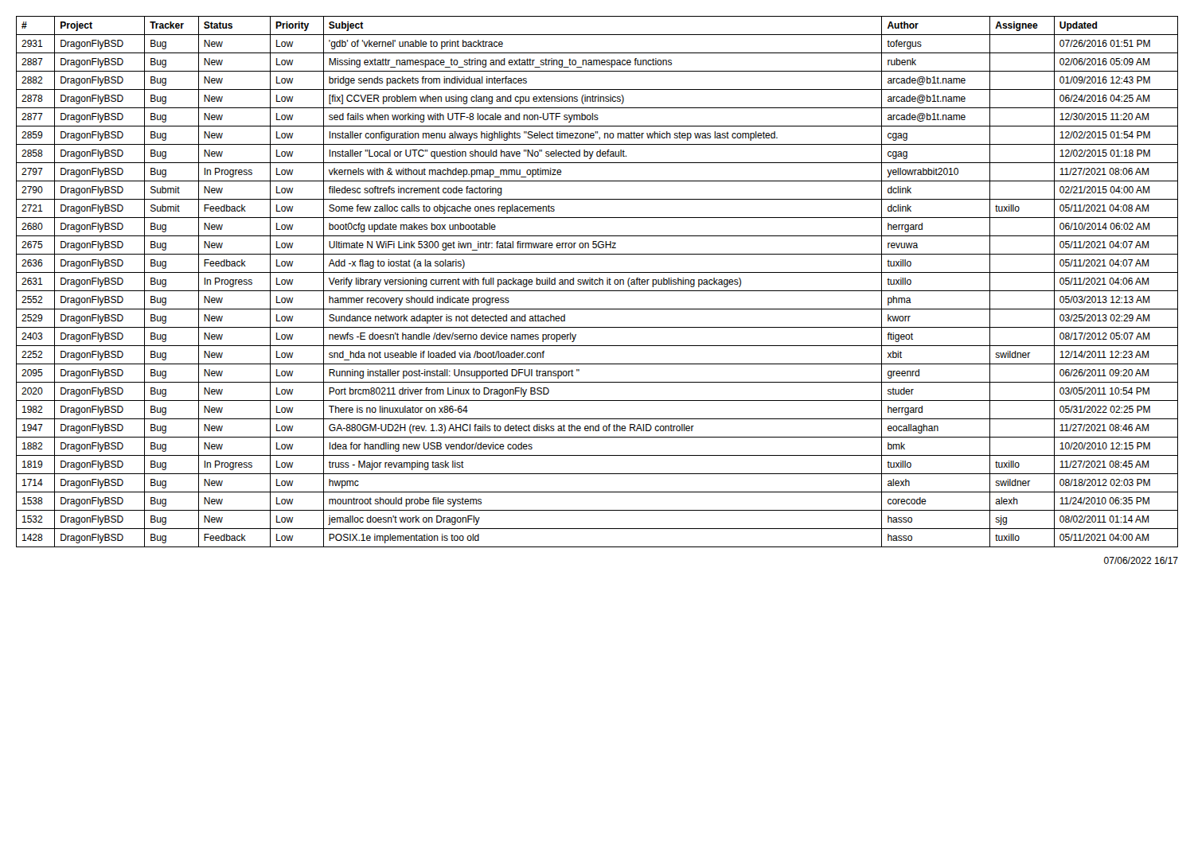| # | Project | Tracker | Status | Priority | Subject | Author | Assignee | Updated |
| --- | --- | --- | --- | --- | --- | --- | --- | --- |
| 2931 | DragonFlyBSD | Bug | New | Low | 'gdb' of 'vkernel' unable to print backtrace | tofergus | | 07/26/2016 01:51 PM |
| 2887 | DragonFlyBSD | Bug | New | Low | Missing extattr_namespace_to_string and extattr_string_to_namespace functions | rubenk | | 02/06/2016 05:09 AM |
| 2882 | DragonFlyBSD | Bug | New | Low | bridge sends packets from individual interfaces | arcade@b1t.name | | 01/09/2016 12:43 PM |
| 2878 | DragonFlyBSD | Bug | New | Low | [fix] CCVER problem when using clang and cpu extensions (intrinsics) | arcade@b1t.name | | 06/24/2016 04:25 AM |
| 2877 | DragonFlyBSD | Bug | New | Low | sed fails when working with UTF-8 locale and non-UTF symbols | arcade@b1t.name | | 12/30/2015 11:20 AM |
| 2859 | DragonFlyBSD | Bug | New | Low | Installer configuration menu always highlights "Select timezone", no matter which step was last completed. | cgag | | 12/02/2015 01:54 PM |
| 2858 | DragonFlyBSD | Bug | New | Low | Installer "Local or UTC" question should have "No" selected by default. | cgag | | 12/02/2015 01:18 PM |
| 2797 | DragonFlyBSD | Bug | In Progress | Low | vkernels with & without machdep.pmap_mmu_optimize | yellowrabbit2010 | | 11/27/2021 08:06 AM |
| 2790 | DragonFlyBSD | Submit | New | Low | filedesc softrefs increment code factoring | dclink | | 02/21/2015 04:00 AM |
| 2721 | DragonFlyBSD | Submit | Feedback | Low | Some few zalloc calls to objcache ones replacements | dclink | tuxillo | 05/11/2021 04:08 AM |
| 2680 | DragonFlyBSD | Bug | New | Low | boot0cfg update makes box unbootable | herrgard | | 06/10/2014 06:02 AM |
| 2675 | DragonFlyBSD | Bug | New | Low | Ultimate N WiFi Link 5300 get iwn_intr: fatal firmware error on 5GHz | revuwa | | 05/11/2021 04:07 AM |
| 2636 | DragonFlyBSD | Bug | Feedback | Low | Add -x flag to iostat (a la solaris) | tuxillo | | 05/11/2021 04:07 AM |
| 2631 | DragonFlyBSD | Bug | In Progress | Low | Verify library versioning current with full package build and switch it on (after publishing packages) | tuxillo | | 05/11/2021 04:06 AM |
| 2552 | DragonFlyBSD | Bug | New | Low | hammer recovery should indicate progress | phma | | 05/03/2013 12:13 AM |
| 2529 | DragonFlyBSD | Bug | New | Low | Sundance network adapter is not detected and attached | kworr | | 03/25/2013 02:29 AM |
| 2403 | DragonFlyBSD | Bug | New | Low | newfs -E doesn't handle /dev/serno device names properly | ftigeot | | 08/17/2012 05:07 AM |
| 2252 | DragonFlyBSD | Bug | New | Low | snd_hda not useable if loaded via /boot/loader.conf | xbit | swildner | 12/14/2011 12:23 AM |
| 2095 | DragonFlyBSD | Bug | New | Low | Running installer post-install: Unsupported DFUI transport " | greenrd | | 06/26/2011 09:20 AM |
| 2020 | DragonFlyBSD | Bug | New | Low | Port brcm80211 driver from Linux to DragonFly BSD | studer | | 03/05/2011 10:54 PM |
| 1982 | DragonFlyBSD | Bug | New | Low | There is no linuxulator on x86-64 | herrgard | | 05/31/2022 02:25 PM |
| 1947 | DragonFlyBSD | Bug | New | Low | GA-880GM-UD2H (rev. 1.3) AHCI fails to detect disks at the end of the RAID controller | eocallaghan | | 11/27/2021 08:46 AM |
| 1882 | DragonFlyBSD | Bug | New | Low | Idea for handling new USB vendor/device codes | bmk | | 10/20/2010 12:15 PM |
| 1819 | DragonFlyBSD | Bug | In Progress | Low | truss - Major revamping task list | tuxillo | tuxillo | 11/27/2021 08:45 AM |
| 1714 | DragonFlyBSD | Bug | New | Low | hwpmc | alexh | swildner | 08/18/2012 02:03 PM |
| 1538 | DragonFlyBSD | Bug | New | Low | mountroot should probe file systems | corecode | alexh | 11/24/2010 06:35 PM |
| 1532 | DragonFlyBSD | Bug | New | Low | jemalloc doesn't work on DragonFly | hasso | sjg | 08/02/2011 01:14 AM |
| 1428 | DragonFlyBSD | Bug | Feedback | Low | POSIX.1e implementation is too old | hasso | tuxillo | 05/11/2021 04:00 AM |
07/06/2022 16/17